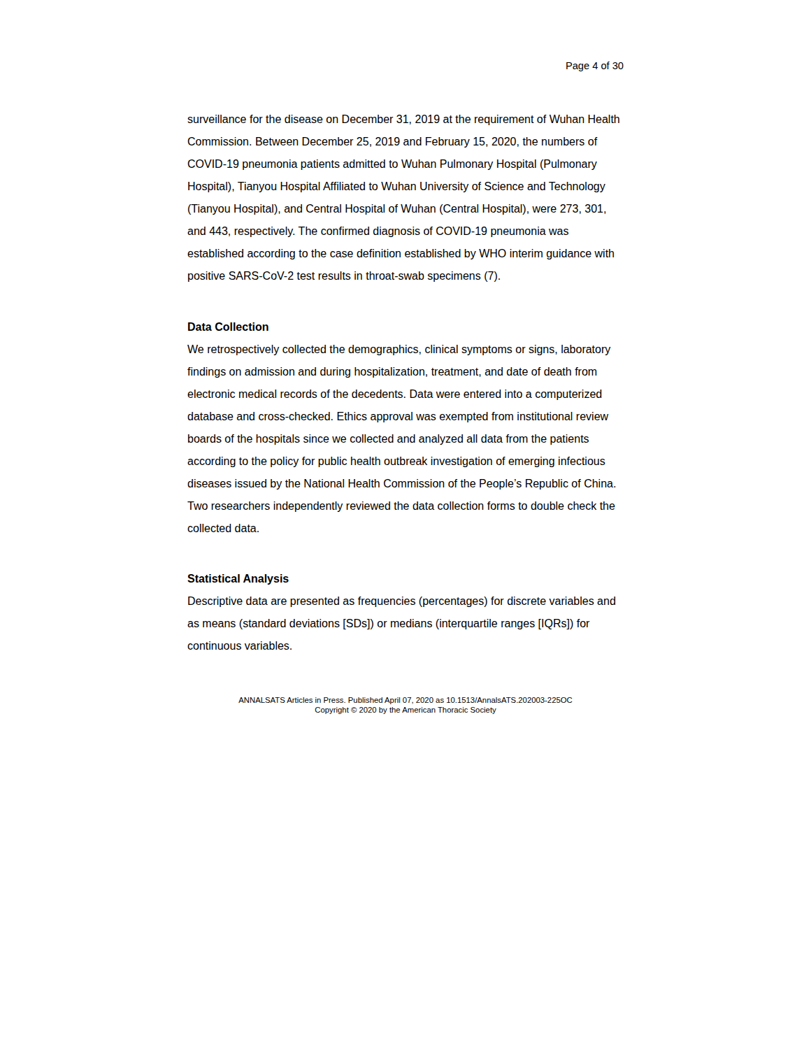Page 4 of 30
surveillance for the disease on December 31, 2019 at the requirement of Wuhan Health Commission. Between December 25, 2019 and February 15, 2020, the numbers of COVID-19 pneumonia patients admitted to Wuhan Pulmonary Hospital (Pulmonary Hospital), Tianyou Hospital Affiliated to Wuhan University of Science and Technology (Tianyou Hospital), and Central Hospital of Wuhan (Central Hospital), were 273, 301, and 443, respectively. The confirmed diagnosis of COVID-19 pneumonia was established according to the case definition established by WHO interim guidance with positive SARS-CoV-2 test results in throat-swab specimens (7).
Data Collection
We retrospectively collected the demographics, clinical symptoms or signs, laboratory findings on admission and during hospitalization, treatment, and date of death from electronic medical records of the decedents. Data were entered into a computerized database and cross-checked. Ethics approval was exempted from institutional review boards of the hospitals since we collected and analyzed all data from the patients according to the policy for public health outbreak investigation of emerging infectious diseases issued by the National Health Commission of the People’s Republic of China. Two researchers independently reviewed the data collection forms to double check the collected data.
Statistical Analysis
Descriptive data are presented as frequencies (percentages) for discrete variables and as means (standard deviations [SDs]) or medians (interquartile ranges [IQRs]) for continuous variables.
ANNALSATS Articles in Press. Published April 07, 2020 as 10.1513/AnnalsATS.202003-225OC
Copyright © 2020 by the American Thoracic Society